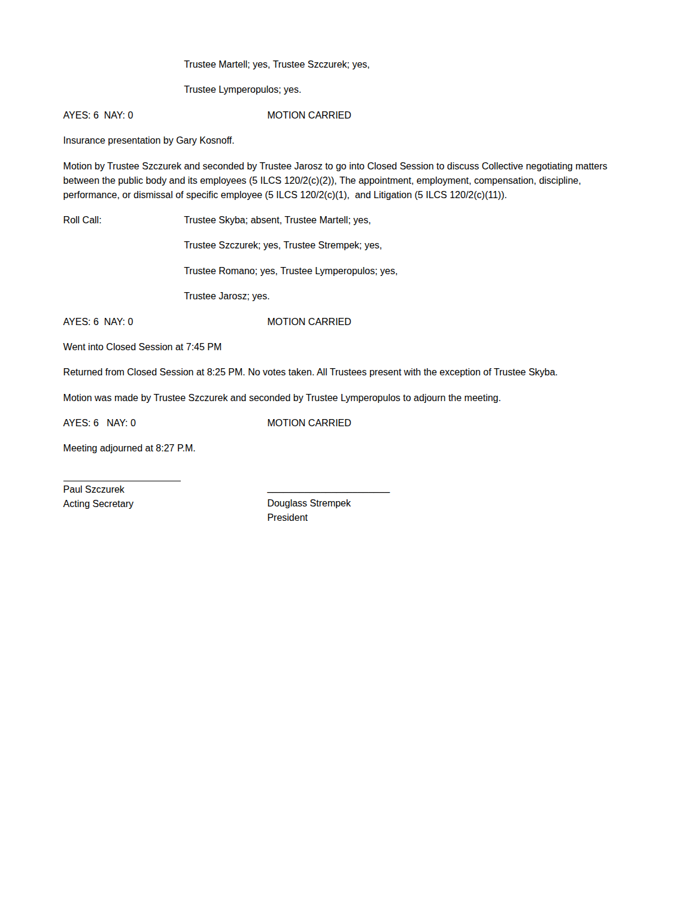Trustee Martell; yes, Trustee Szczurek; yes,
Trustee Lymperopulos; yes.
AYES: 6 NAY: 0
MOTION CARRIED
Insurance presentation by Gary Kosnoff.
Motion by Trustee Szczurek and seconded by Trustee Jarosz to go into Closed Session to discuss Collective negotiating matters between the public body and its employees (5 ILCS 120/2(c)(2)), The appointment, employment, compensation, discipline, performance, or dismissal of specific employee (5 ILCS 120/2(c)(1), and Litigation (5 ILCS 120/2(c)(11)).
Roll Call:
Trustee Skyba; absent, Trustee Martell; yes,
Trustee Szczurek; yes, Trustee Strempek; yes,
Trustee Romano; yes, Trustee Lymperopulos; yes,
Trustee Jarosz; yes.
AYES: 6 NAY: 0
MOTION CARRIED
Went into Closed Session at 7:45 PM
Returned from Closed Session at 8:25 PM. No votes taken. All Trustees present with the exception of Trustee Skyba.
Motion was made by Trustee Szczurek and seconded by Trustee Lymperopulos to adjourn the meeting.
AYES: 6 NAY: 0
MOTION CARRIED
Meeting adjourned at 8:27 P.M.
Paul Szczurek
Acting Secretary
_______________________
Douglass Strempek
President